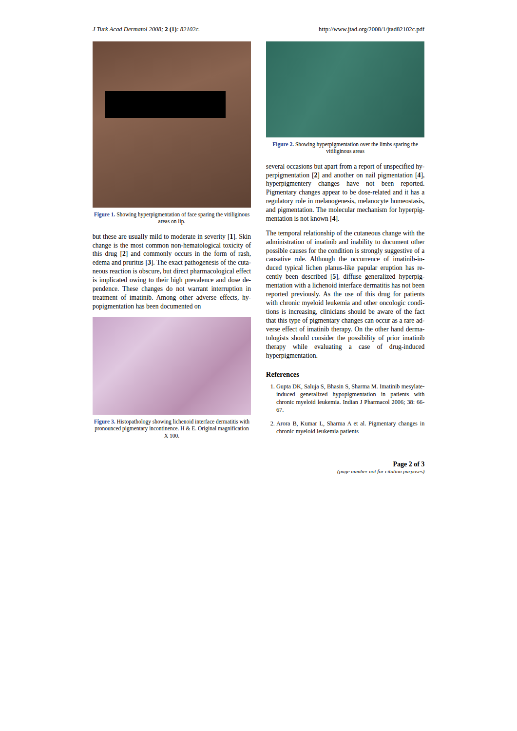J Turk Acad Dermatol 2008; 2 (1): 82102c.
http://www.jtad.org/2008/1/jtad82102c.pdf
Figure 1. Showing hyperpigmentation of face sparing the vitiliginous areas on lip.
but these are usually mild to moderate in severity [1]. Skin change is the most common non-hematological toxicity of this drug [2] and commonly occurs in the form of rash, edema and pruritus [3]. The exact pathogenesis of the cutaneous reaction is obscure, but direct pharmacological effect is implicated owing to their high prevalence and dose dependence. These changes do not warrant interruption in treatment of imatinib. Among other adverse effects, hypopigmentation has been documented on
Figure 3. Histopathology showing lichenoid interface dermatitis with pronounced pigmentary incontinence. H & E. Original magnification X 100.
Figure 2. Showing hyperpigmentation over the limbs sparing the vitiliginous areas
several occasions but apart from a report of unspecified hyperpigmentation [2] and another on nail pigmentation [4], hyperpigmentery changes have not been reported. Pigmentary changes appear to be dose-related and it has a regulatory role in melanogenesis, melanocyte homeostasis, and pigmentation. The molecular mechanism for hyperpigmentation is not known [4].
The temporal relationship of the cutaneous change with the administration of imatinib and inability to document other possible causes for the condition is strongly suggestive of a causative role. Although the occurrence of imatinib-induced typical lichen planus-like papular eruption has recently been described [5], diffuse generalized hyperpigmentation with a lichenoid interface dermatitis has not been reported previously. As the use of this drug for patients with chronic myeloid leukemia and other oncologic conditions is increasing, clinicians should be aware of the fact that this type of pigmentary changes can occur as a rare adverse effect of imatinib therapy. On the other hand dermatologists should consider the possibility of prior imatinib therapy while evaluating a case of drug-induced hyperpigmentation.
References
Gupta DK, Saluja S, Bhasin S, Sharma M. Imatinib mesylate-induced generalized hypopigmentation in patients with chronic myeloid leukemia. Indian J Pharmacol 2006; 38: 66-67.
Arora B, Kumar L, Sharma A et al. Pigmentary changes in chronic myeloid leukemia patients
Page 2 of 3
(page number not for citation purposes)